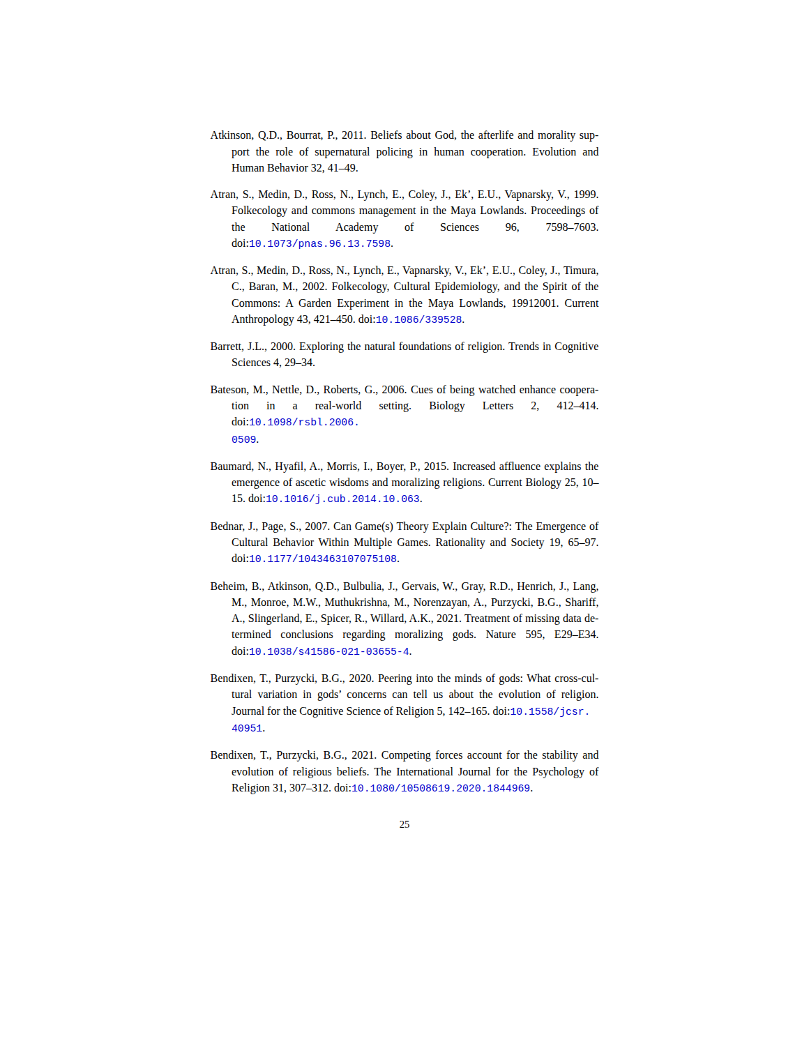Atkinson, Q.D., Bourrat, P., 2011. Beliefs about God, the afterlife and morality support the role of supernatural policing in human cooperation. Evolution and Human Behavior 32, 41–49.
Atran, S., Medin, D., Ross, N., Lynch, E., Coley, J., Ek’, E.U., Vapnarsky, V., 1999. Folkecology and commons management in the Maya Lowlands. Proceedings of the National Academy of Sciences 96, 7598–7603. doi:10.1073/pnas.96.13.7598.
Atran, S., Medin, D., Ross, N., Lynch, E., Vapnarsky, V., Ek’, E.U., Coley, J., Timura, C., Baran, M., 2002. Folkecology, Cultural Epidemiology, and the Spirit of the Commons: A Garden Experiment in the Maya Lowlands, 19912001. Current Anthropology 43, 421–450. doi:10.1086/339528.
Barrett, J.L., 2000. Exploring the natural foundations of religion. Trends in Cognitive Sciences 4, 29–34.
Bateson, M., Nettle, D., Roberts, G., 2006. Cues of being watched enhance cooperation in a real-world setting. Biology Letters 2, 412–414. doi:10.1098/rsbl.2006.
0509.
Baumard, N., Hyafil, A., Morris, I., Boyer, P., 2015. Increased affluence explains the emergence of ascetic wisdoms and moralizing religions. Current Biology 25, 10–15. doi:10.1016/j.cub.2014.10.063.
Bednar, J., Page, S., 2007. Can Game(s) Theory Explain Culture?: The Emergence of Cultural Behavior Within Multiple Games. Rationality and Society 19, 65–97. doi:10.1177/1043463107075108.
Beheim, B., Atkinson, Q.D., Bulbulia, J., Gervais, W., Gray, R.D., Henrich, J., Lang, M., Monroe, M.W., Muthukrishna, M., Norenzayan, A., Purzycki, B.G., Shariff, A., Slingerland, E., Spicer, R., Willard, A.K., 2021. Treatment of missing data determined conclusions regarding moralizing gods. Nature 595, E29–E34. doi:10.1038/s41586-021-03655-4.
Bendixen, T., Purzycki, B.G., 2020. Peering into the minds of gods: What cross-cultural variation in gods’ concerns can tell us about the evolution of religion. Journal for the Cognitive Science of Religion 5, 142–165. doi:10.1558/jcsr.
40951.
Bendixen, T., Purzycki, B.G., 2021. Competing forces account for the stability and evolution of religious beliefs. The International Journal for the Psychology of Religion 31, 307–312. doi:10.1080/10508619.2020.1844969.
25